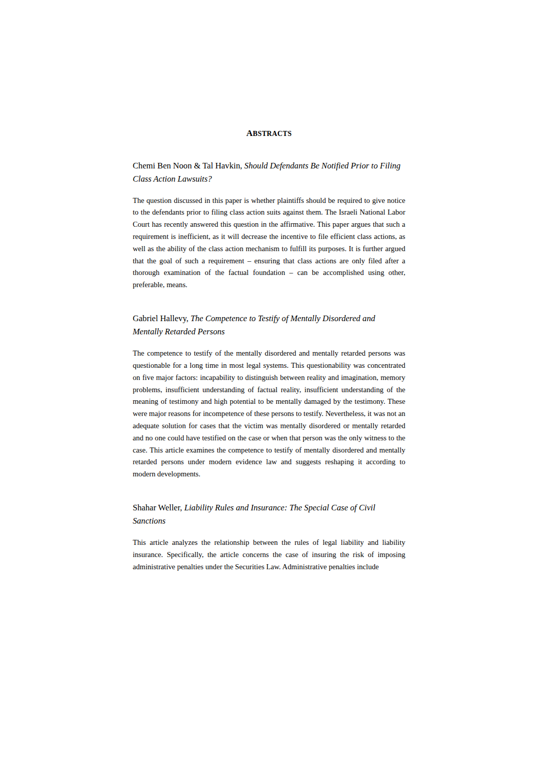ABSTRACTS
Chemi Ben Noon & Tal Havkin, Should Defendants Be Notified Prior to Filing Class Action Lawsuits?
The question discussed in this paper is whether plaintiffs should be required to give notice to the defendants prior to filing class action suits against them. The Israeli National Labor Court has recently answered this question in the affirmative. This paper argues that such a requirement is inefficient, as it will decrease the incentive to file efficient class actions, as well as the ability of the class action mechanism to fulfill its purposes. It is further argued that the goal of such a requirement – ensuring that class actions are only filed after a thorough examination of the factual foundation – can be accomplished using other, preferable, means.
Gabriel Hallevy, The Competence to Testify of Mentally Disordered and Mentally Retarded Persons
The competence to testify of the mentally disordered and mentally retarded persons was questionable for a long time in most legal systems. This questionability was concentrated on five major factors: incapability to distinguish between reality and imagination, memory problems, insufficient understanding of factual reality, insufficient understanding of the meaning of testimony and high potential to be mentally damaged by the testimony. These were major reasons for incompetence of these persons to testify. Nevertheless, it was not an adequate solution for cases that the victim was mentally disordered or mentally retarded and no one could have testified on the case or when that person was the only witness to the case. This article examines the competence to testify of mentally disordered and mentally retarded persons under modern evidence law and suggests reshaping it according to modern developments.
Shahar Weller, Liability Rules and Insurance: The Special Case of Civil Sanctions
This article analyzes the relationship between the rules of legal liability and liability insurance. Specifically, the article concerns the case of insuring the risk of imposing administrative penalties under the Securities Law. Administrative penalties include